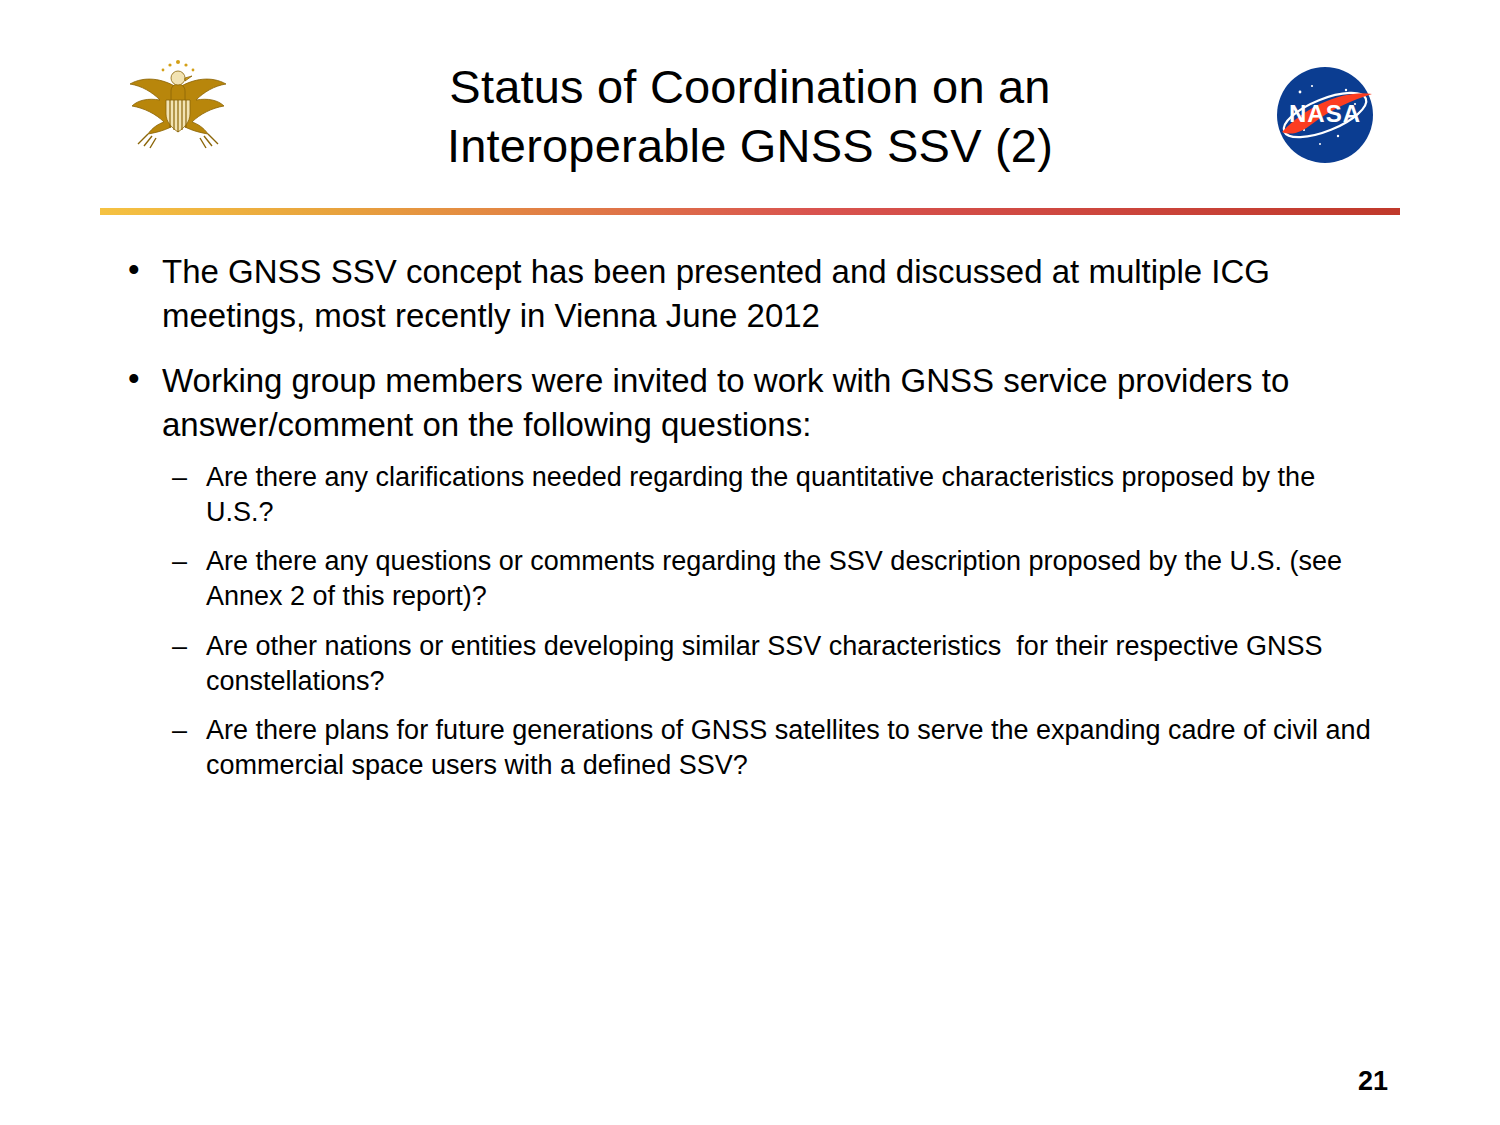Status of Coordination on an
Interoperable GNSS SSV (2)
NASA
The GNSS SSV concept has been presented and discussed at multiple ICG meetings, most recently in Vienna June 2012
Working group members were invited to work with GNSS service providers to answer/comment on the following questions:
Are there any clarifications needed regarding the quantitative characteristics proposed by the U.S.?
Are there any questions or comments regarding the SSV description proposed by the U.S. (see Annex 2 of this report)?
Are other nations or entities developing similar SSV characteristics for their respective GNSS constellations?
Are there plans for future generations of GNSS satellites to serve the expanding cadre of civil and commercial space users with a defined SSV?
21